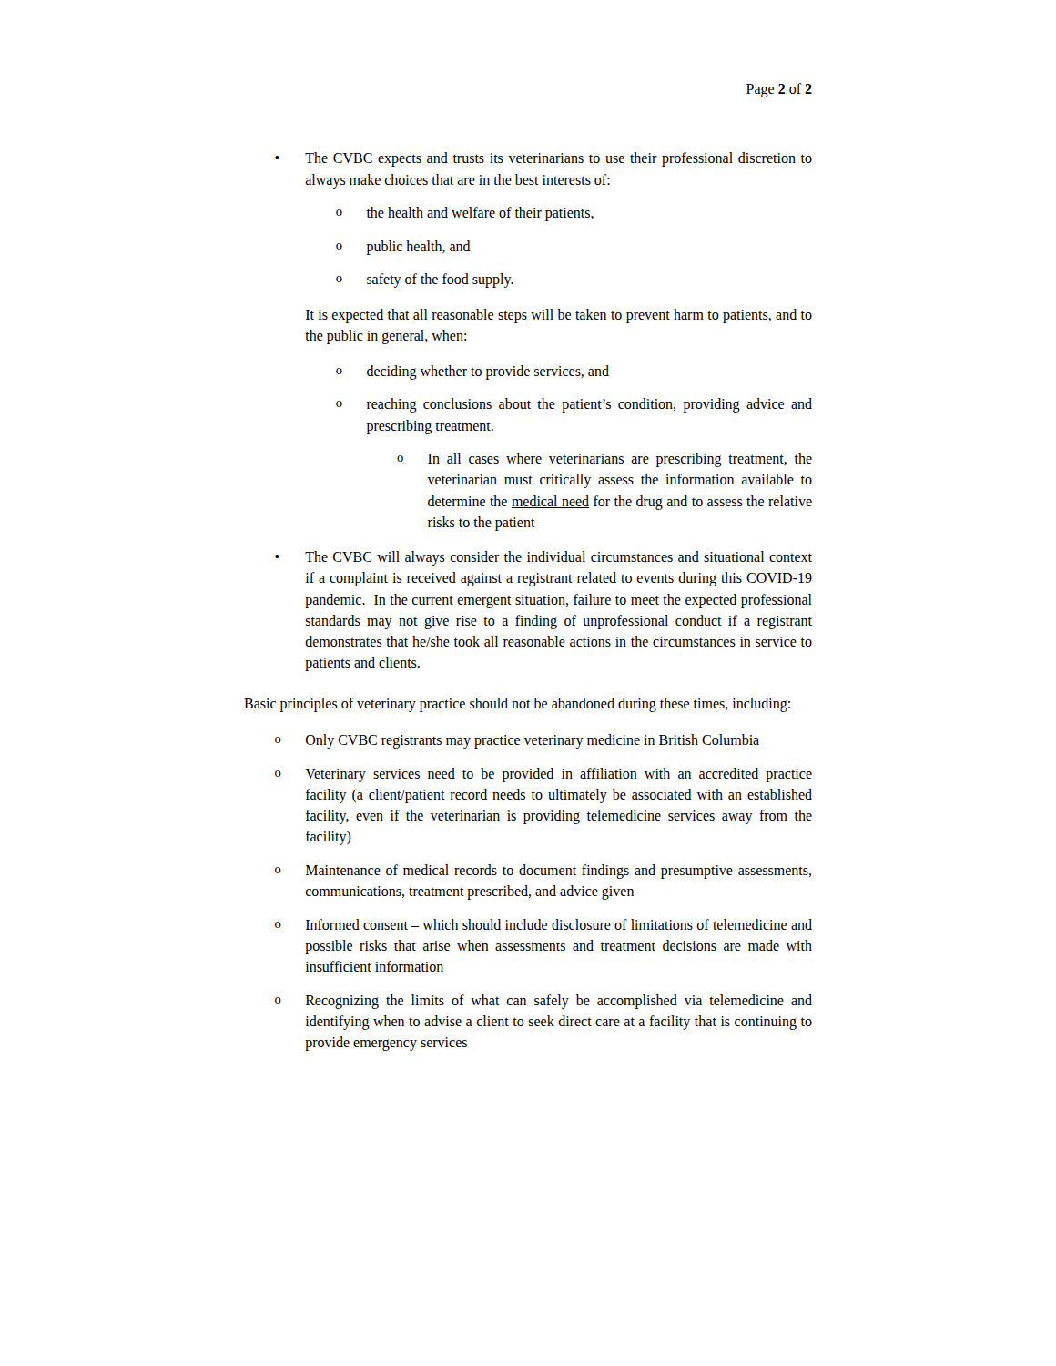Page 2 of 2
The CVBC expects and trusts its veterinarians to use their professional discretion to always make choices that are in the best interests of:
the health and welfare of their patients,
public health, and
safety of the food supply.
It is expected that all reasonable steps will be taken to prevent harm to patients, and to the public in general, when:
deciding whether to provide services, and
reaching conclusions about the patient’s condition, providing advice and prescribing treatment.
In all cases where veterinarians are prescribing treatment, the veterinarian must critically assess the information available to determine the medical need for the drug and to assess the relative risks to the patient
The CVBC will always consider the individual circumstances and situational context if a complaint is received against a registrant related to events during this COVID-19 pandemic. In the current emergent situation, failure to meet the expected professional standards may not give rise to a finding of unprofessional conduct if a registrant demonstrates that he/she took all reasonable actions in the circumstances in service to patients and clients.
Basic principles of veterinary practice should not be abandoned during these times, including:
Only CVBC registrants may practice veterinary medicine in British Columbia
Veterinary services need to be provided in affiliation with an accredited practice facility (a client/patient record needs to ultimately be associated with an established facility, even if the veterinarian is providing telemedicine services away from the facility)
Maintenance of medical records to document findings and presumptive assessments, communications, treatment prescribed, and advice given
Informed consent – which should include disclosure of limitations of telemedicine and possible risks that arise when assessments and treatment decisions are made with insufficient information
Recognizing the limits of what can safely be accomplished via telemedicine and identifying when to advise a client to seek direct care at a facility that is continuing to provide emergency services